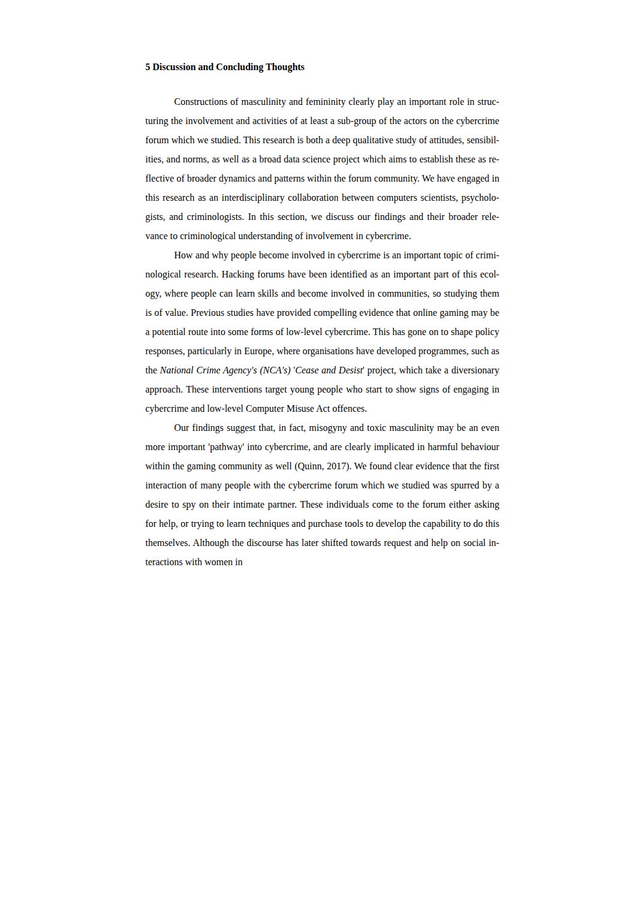5 Discussion and Concluding Thoughts
Constructions of masculinity and femininity clearly play an important role in structuring the involvement and activities of at least a sub-group of the actors on the cybercrime forum which we studied. This research is both a deep qualitative study of attitudes, sensibilities, and norms, as well as a broad data science project which aims to establish these as reflective of broader dynamics and patterns within the forum community. We have engaged in this research as an interdisciplinary collaboration between computers scientists, psychologists, and criminologists. In this section, we discuss our findings and their broader relevance to criminological understanding of involvement in cybercrime.
How and why people become involved in cybercrime is an important topic of criminological research. Hacking forums have been identified as an important part of this ecology, where people can learn skills and become involved in communities, so studying them is of value. Previous studies have provided compelling evidence that online gaming may be a potential route into some forms of low-level cybercrime. This has gone on to shape policy responses, particularly in Europe, where organisations have developed programmes, such as the National Crime Agency's (NCA's) 'Cease and Desist' project, which take a diversionary approach. These interventions target young people who start to show signs of engaging in cybercrime and low-level Computer Misuse Act offences.
Our findings suggest that, in fact, misogyny and toxic masculinity may be an even more important 'pathway' into cybercrime, and are clearly implicated in harmful behaviour within the gaming community as well (Quinn, 2017). We found clear evidence that the first interaction of many people with the cybercrime forum which we studied was spurred by a desire to spy on their intimate partner. These individuals come to the forum either asking for help, or trying to learn techniques and purchase tools to develop the capability to do this themselves. Although the discourse has later shifted towards request and help on social interactions with women in